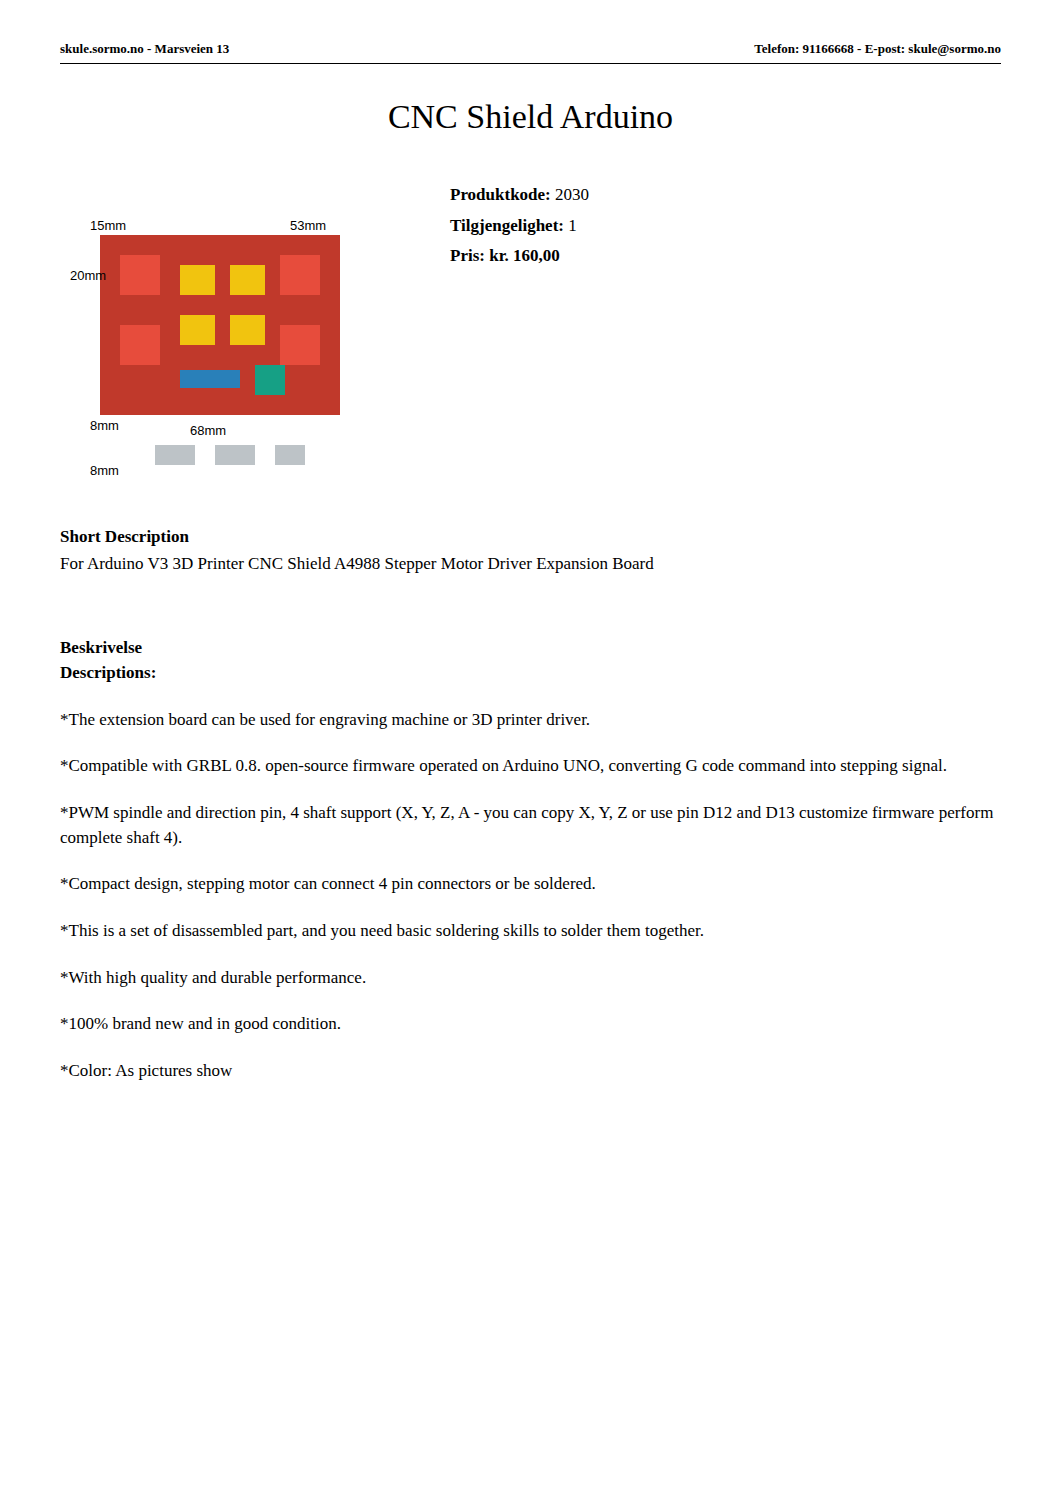skule.sormo.no - Marsveien 13 Telefon: 91166668 - E-post: skule@sormo.no
CNC Shield Arduino
Produktkode: 2030
Tilgjengelighet: 1
Pris: kr. 160,00
Short Description
For Arduino V3 3D Printer CNC Shield A4988 Stepper Motor Driver Expansion Board
Beskrivelse
Descriptions:
*The extension board can be used for engraving machine or 3D printer driver.
*Compatible with GRBL 0.8. open-source firmware operated on Arduino UNO, converting G code command into stepping signal.
*PWM spindle and direction pin, 4 shaft support (X, Y, Z, A - you can copy X, Y, Z or use pin D12 and D13 customize firmware perform complete shaft 4).
*Compact design, stepping motor can connect 4 pin connectors or be soldered.
*This is a set of disassembled part, and you need basic soldering skills to solder them together.
*With high quality and durable performance.
*100% brand new and in good condition.
*Color: As pictures show